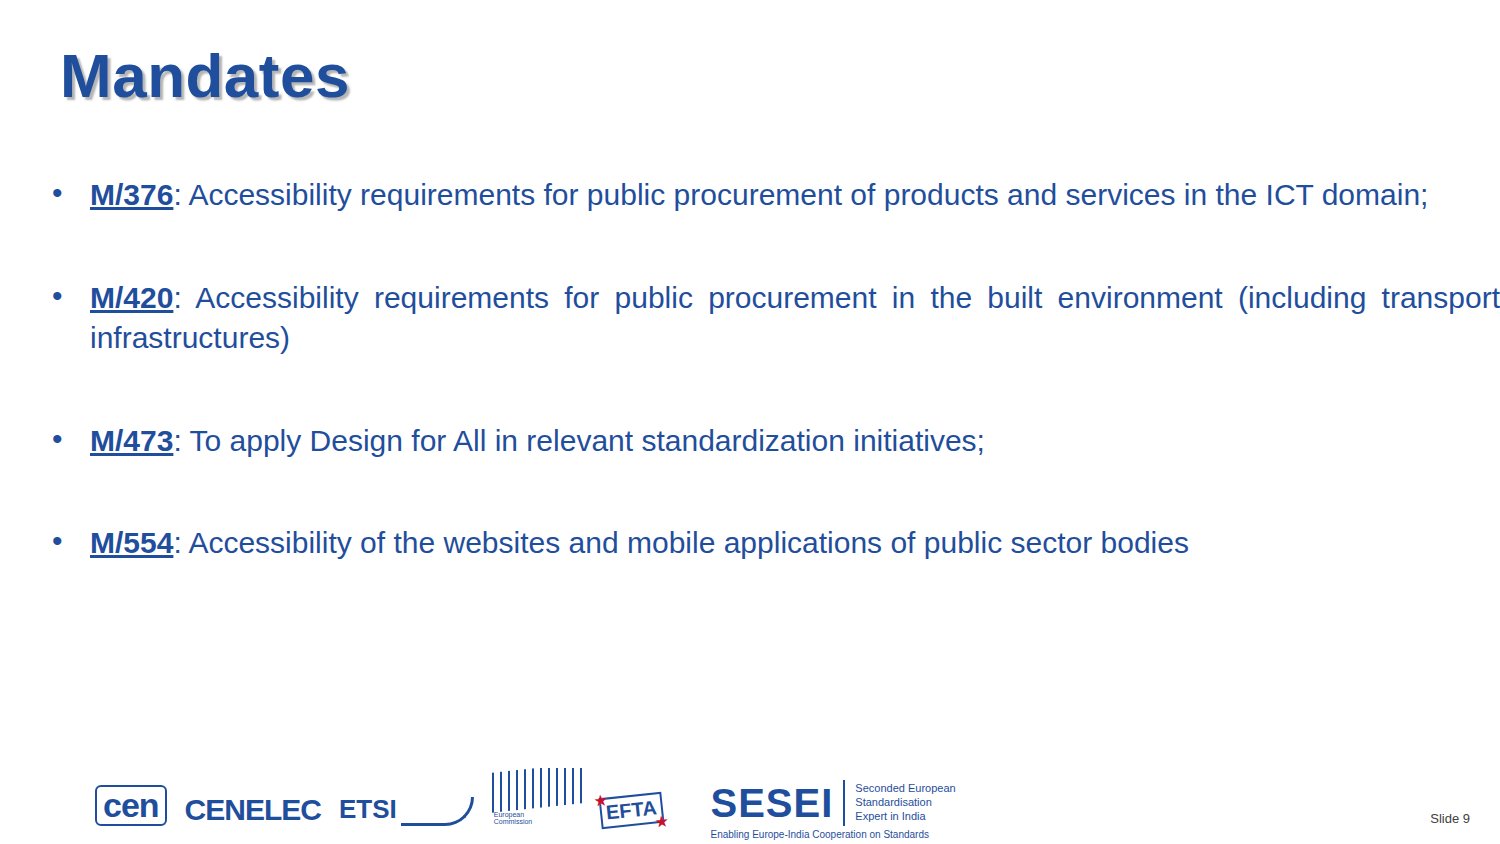Mandates
M/376: Accessibility requirements for public procurement of products and services in the ICT domain;
M/420: Accessibility requirements for public procurement in the built environment (including transport infrastructures)
M/473: To apply Design for All in relevant standardization initiatives;
M/554: Accessibility of the websites and mobile applications of public sector bodies
cen
CENELEC
ETSI
European
Commission
★EFTA★
SESEI Seconded European
Standardisation
Expert in India Enabling Europe-India Cooperation on Standards
Slide 9